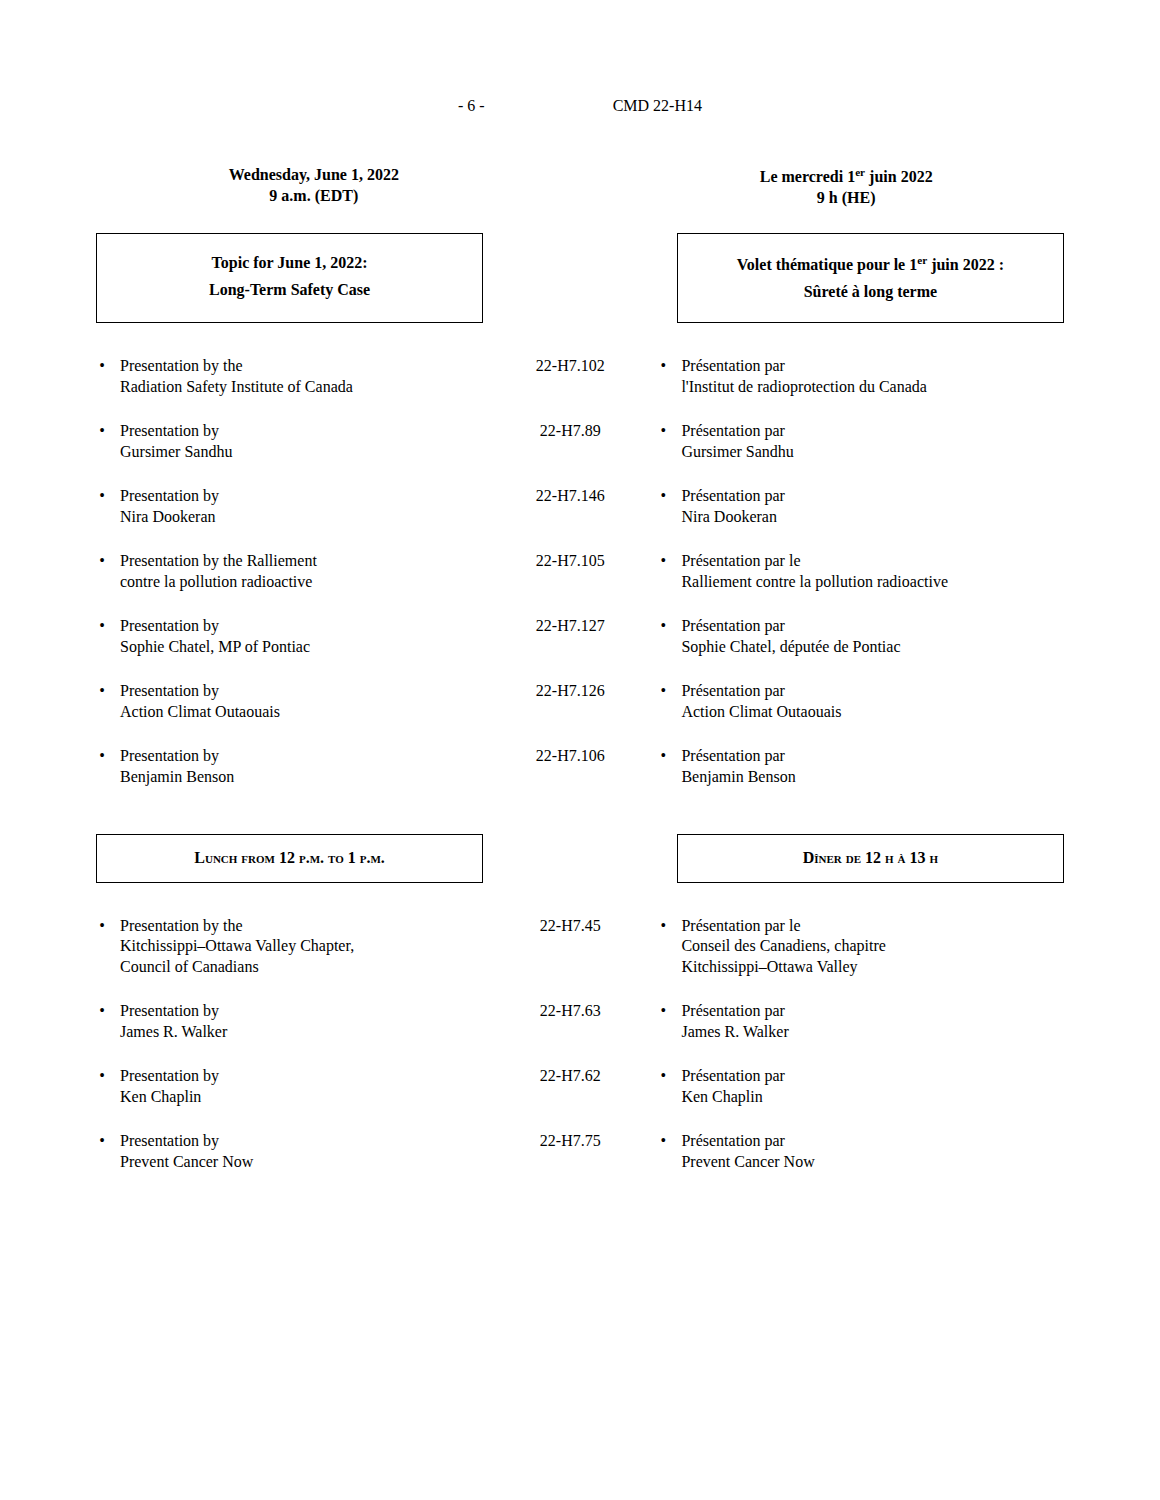- 6 - CMD 22-H14
Wednesday, June 1, 2022
9 a.m. (EDT)
Le mercredi 1er juin 2022
9 h (HE)
Topic for June 1, 2022:
Long-Term Safety Case
Volet thématique pour le 1er juin 2022 :
Sûreté à long terme
| Presentation by the Radiation Safety Institute of Canada | 22-H7.102 | Présentation par l'Institut de radioprotection du Canada |
| Presentation by Gursimer Sandhu | 22-H7.89 | Présentation par Gursimer Sandhu |
| Presentation by Nira Dookeran | 22-H7.146 | Présentation par Nira Dookeran |
| Presentation by the Ralliement contre la pollution radioactive | 22-H7.105 | Présentation par le Ralliement contre la pollution radioactive |
| Presentation by Sophie Chatel, MP of Pontiac | 22-H7.127 | Présentation par Sophie Chatel, députée de Pontiac |
| Presentation by Action Climat Outaouais | 22-H7.126 | Présentation par Action Climat Outaouais |
| Presentation by Benjamin Benson | 22-H7.106 | Présentation par Benjamin Benson |
Lunch from 12 p.m. to 1 p.m.
Dîner de 12 h à 13 h
| Presentation by the Kitchissippi–Ottawa Valley Chapter, Council of Canadians | 22-H7.45 | Présentation par le Conseil des Canadiens, chapitre Kitchissippi–Ottawa Valley |
| Presentation by James R. Walker | 22-H7.63 | Présentation par James R. Walker |
| Presentation by Ken Chaplin | 22-H7.62 | Présentation par Ken Chaplin |
| Presentation by Prevent Cancer Now | 22-H7.75 | Présentation par Prevent Cancer Now |